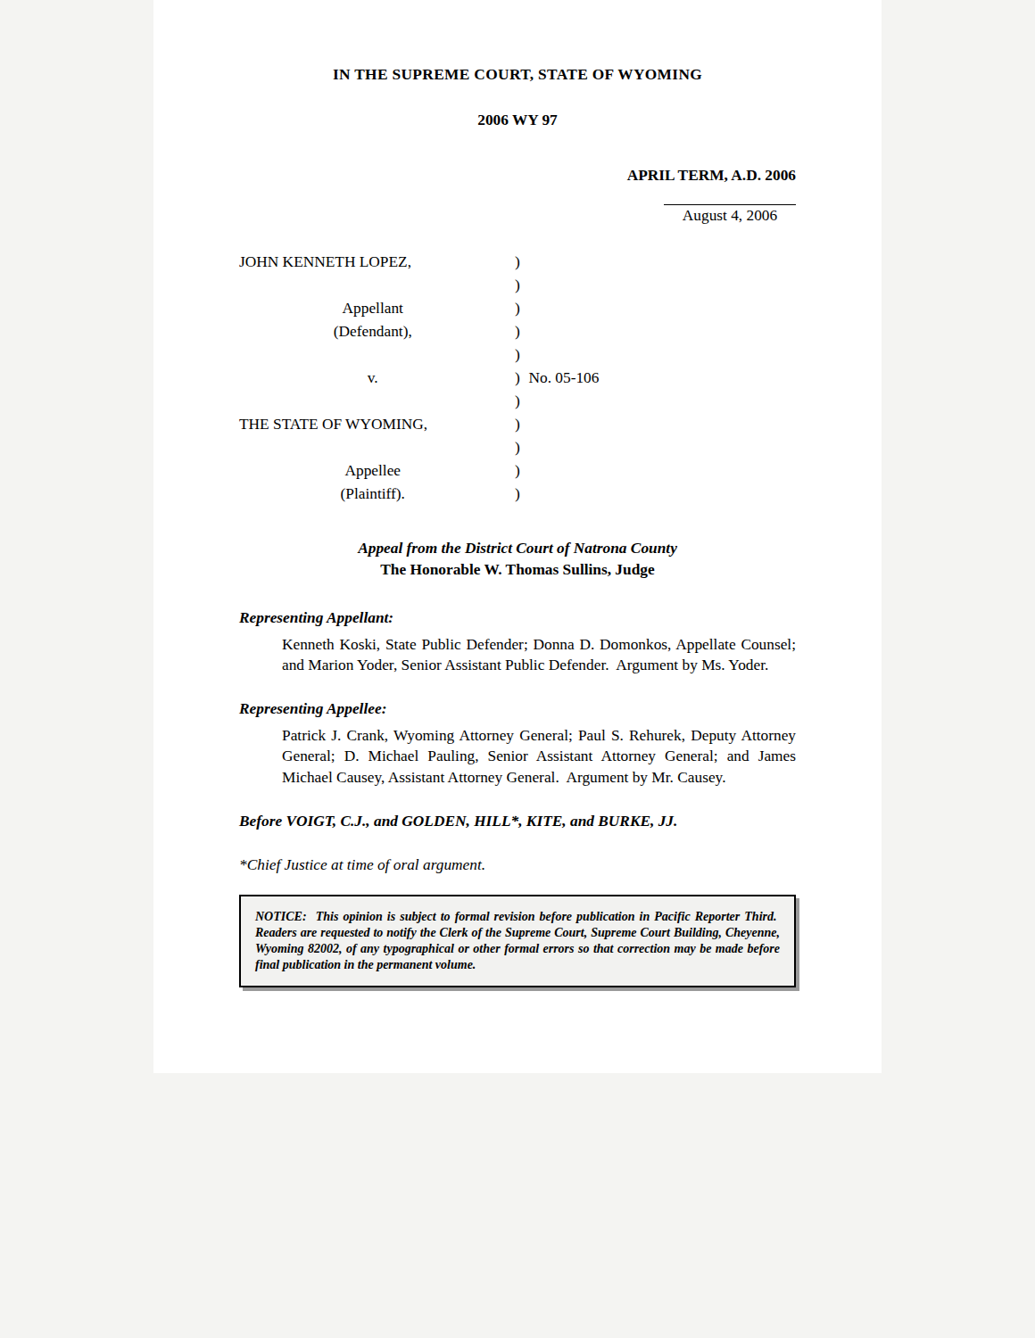IN THE SUPREME COURT, STATE OF WYOMING
2006 WY 97
APRIL TERM, A.D. 2006
August 4, 2006
| John Kenneth Lopez, | ) | |
| | ) | |
| Appellant | ) | |
| (Defendant), | ) | |
| | ) | |
| v. | ) | No. 05-106 |
| | ) | |
| The State of Wyoming, | ) | |
| | ) | |
| Appellee | ) | |
| (Plaintiff). | ) | |
Appeal from the District Court of Natrona County
The Honorable W. Thomas Sullins, Judge
Representing Appellant:
Kenneth Koski, State Public Defender; Donna D. Domonkos, Appellate Counsel; and Marion Yoder, Senior Assistant Public Defender. Argument by Ms. Yoder.
Representing Appellee:
Patrick J. Crank, Wyoming Attorney General; Paul S. Rehurek, Deputy Attorney General; D. Michael Pauling, Senior Assistant Attorney General; and James Michael Causey, Assistant Attorney General. Argument by Mr. Causey.
Before VOIGT, C.J., and GOLDEN, HILL*, KITE, and BURKE, JJ.
*Chief Justice at time of oral argument.
NOTICE: This opinion is subject to formal revision before publication in Pacific Reporter Third. Readers are requested to notify the Clerk of the Supreme Court, Supreme Court Building, Cheyenne, Wyoming 82002, of any typographical or other formal errors so that correction may be made before final publication in the permanent volume.